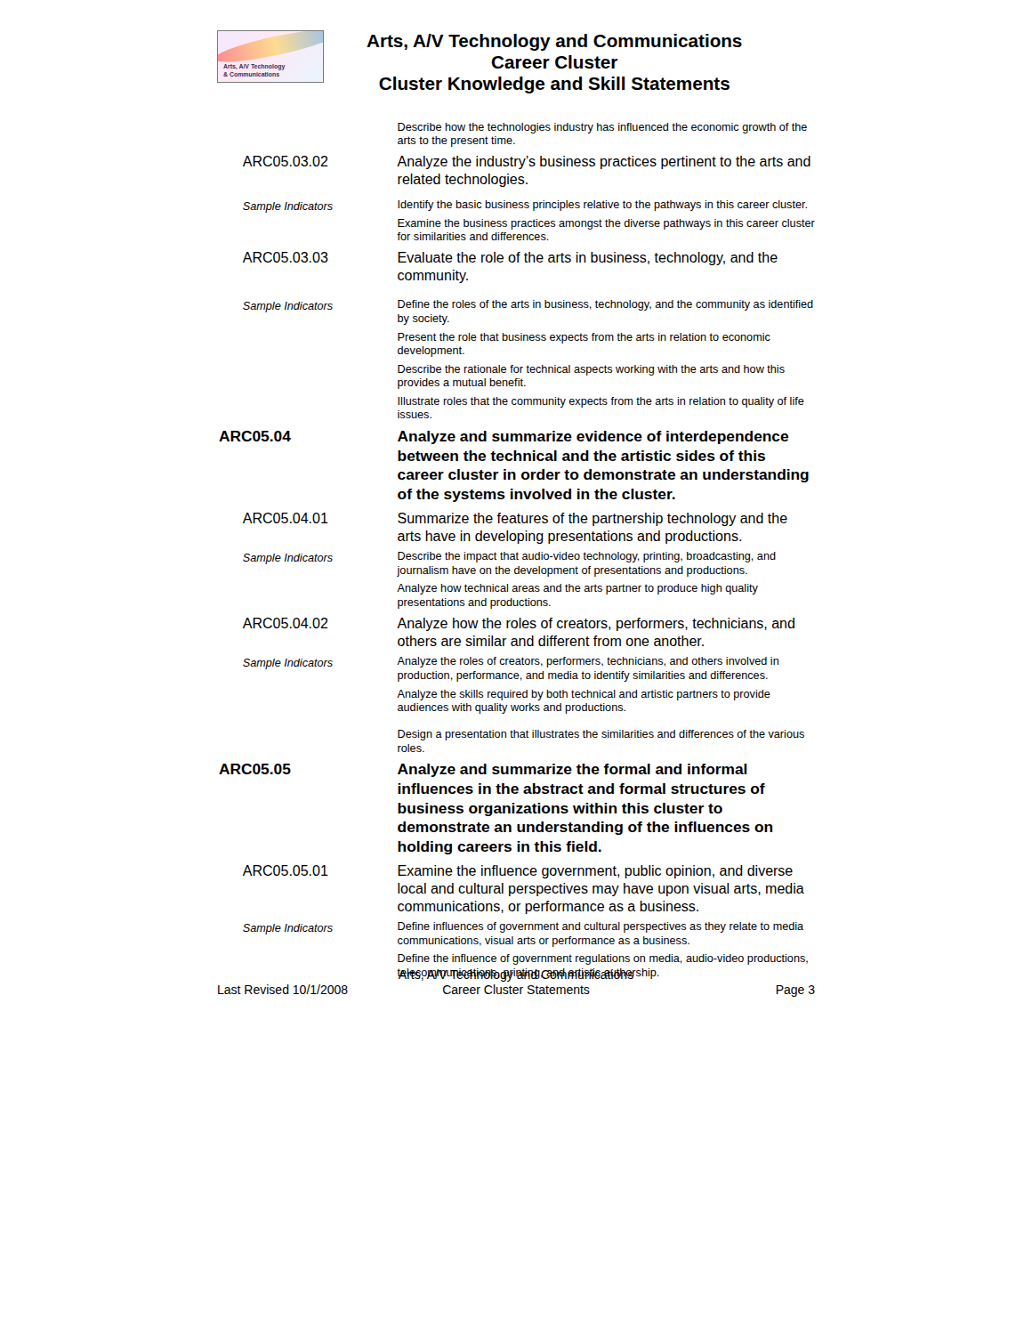Arts, A/V Technology
& Communications
Arts, A/V Technology and Communications
Career Cluster
Cluster Knowledge and Skill Statements
Describe how the technologies industry has influenced the economic growth of the arts to the present time.
ARC05.03.02
Analyze the industry’s business practices pertinent to the arts and related technologies.
Sample Indicators
Identify the basic business principles relative to the pathways in this career cluster.
Examine the business practices amongst the diverse pathways in this career cluster for similarities and differences.
ARC05.03.03
Evaluate the role of the arts in business, technology, and the community.
Sample Indicators
Define the roles of the arts in business, technology, and the community as identified by society.
Present the role that business expects from the arts in relation to economic development.
Describe the rationale for technical aspects working with the arts and how this provides a mutual benefit.
Illustrate roles that the community expects from the arts in relation to quality of life issues.
ARC05.04
Analyze and summarize evidence of interdependence between the technical and the artistic sides of this career cluster in order to demonstrate an understanding of the systems involved in the cluster.
ARC05.04.01
Summarize the features of the partnership technology and the arts have in developing presentations and productions.
Sample Indicators
Describe the impact that audio-video technology, printing, broadcasting, and journalism have on the development of presentations and productions.
Analyze how technical areas and the arts partner to produce high quality presentations and productions.
ARC05.04.02
Analyze how the roles of creators, performers, technicians, and others are similar and different from one another.
Sample Indicators
Analyze the roles of creators, performers, technicians, and others involved in production, performance, and media to identify similarities and differences.
Analyze the skills required by both technical and artistic partners to provide audiences with quality works and productions.
Design a presentation that illustrates the similarities and differences of the various roles.
ARC05.05
Analyze and summarize the formal and informal influences in the abstract and formal structures of business organizations within this cluster to demonstrate an understanding of the influences on holding careers in this field.
ARC05.05.01
Examine the influence government, public opinion, and diverse local and cultural perspectives may have upon visual arts, media communications, or performance as a business.
Sample Indicators
Define influences of government and cultural perspectives as they relate to media communications, visual arts or performance as a business.
Define the influence of government regulations on media, audio-video productions, telecommunications, printing, and artistic authorship.
Last Revised 10/1/2008
Arts, A/V Technology and Communications
Career Cluster Statements
Page 3